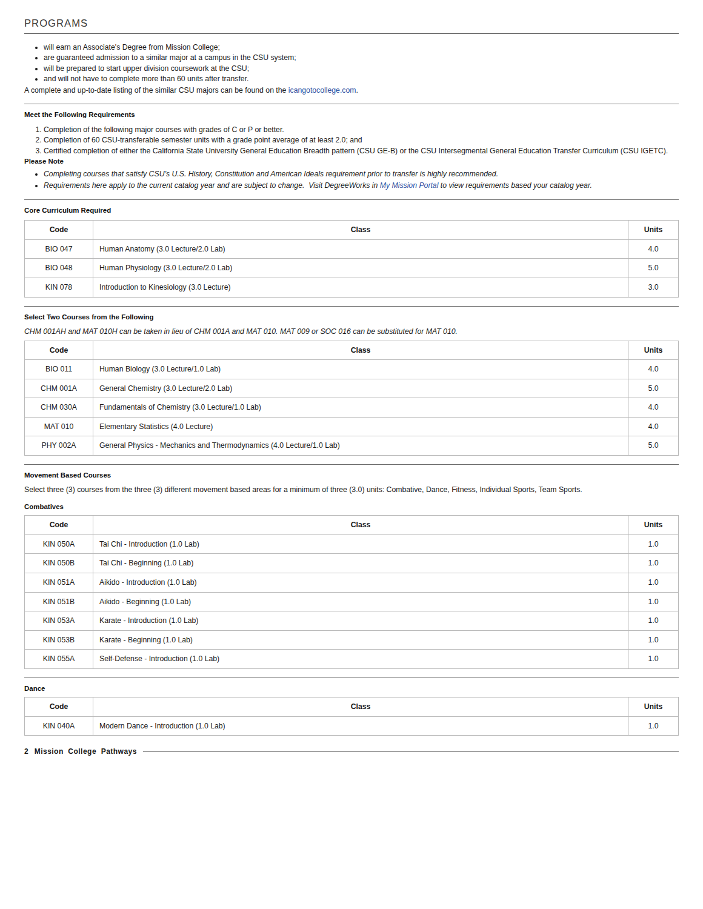PROGRAMS
will earn an Associate's Degree from Mission College;
are guaranteed admission to a similar major at a campus in the CSU system;
will be prepared to start upper division coursework at the CSU;
and will not have to complete more than 60 units after transfer.
A complete and up-to-date listing of the similar CSU majors can be found on the icangotocollege.com.
Meet the Following Requirements
Completion of the following major courses with grades of C or P or better.
Completion of 60 CSU-transferable semester units with a grade point average of at least 2.0; and
Certified completion of either the California State University General Education Breadth pattern (CSU GE-B) or the CSU Intersegmental General Education Transfer Curriculum (CSU IGETC).
Please Note
Completing courses that satisfy CSU’s U.S. History, Constitution and American Ideals requirement prior to transfer is highly recommended.
Requirements here apply to the current catalog year and are subject to change. Visit DegreeWorks in My Mission Portal to view requirements based your catalog year.
Core Curriculum Required
| Code | Class | Units |
| --- | --- | --- |
| BIO 047 | Human Anatomy (3.0 Lecture/2.0 Lab) | 4.0 |
| BIO 048 | Human Physiology (3.0 Lecture/2.0 Lab) | 5.0 |
| KIN 078 | Introduction to Kinesiology (3.0 Lecture) | 3.0 |
Select Two Courses from the Following
CHM 001AH and MAT 010H can be taken in lieu of CHM 001A and MAT 010. MAT 009 or SOC 016 can be substituted for MAT 010.
| Code | Class | Units |
| --- | --- | --- |
| BIO 011 | Human Biology (3.0 Lecture/1.0 Lab) | 4.0 |
| CHM 001A | General Chemistry (3.0 Lecture/2.0 Lab) | 5.0 |
| CHM 030A | Fundamentals of Chemistry (3.0 Lecture/1.0 Lab) | 4.0 |
| MAT 010 | Elementary Statistics (4.0 Lecture) | 4.0 |
| PHY 002A | General Physics - Mechanics and Thermodynamics (4.0 Lecture/1.0 Lab) | 5.0 |
Movement Based Courses
Select three (3) courses from the three (3) different movement based areas for a minimum of three (3.0) units: Combative, Dance, Fitness, Individual Sports, Team Sports.
Combatives
| Code | Class | Units |
| --- | --- | --- |
| KIN 050A | Tai Chi - Introduction (1.0 Lab) | 1.0 |
| KIN 050B | Tai Chi - Beginning (1.0 Lab) | 1.0 |
| KIN 051A | Aikido - Introduction (1.0 Lab) | 1.0 |
| KIN 051B | Aikido - Beginning (1.0 Lab) | 1.0 |
| KIN 053A | Karate - Introduction (1.0 Lab) | 1.0 |
| KIN 053B | Karate - Beginning (1.0 Lab) | 1.0 |
| KIN 055A | Self-Defense - Introduction (1.0 Lab) | 1.0 |
Dance
| Code | Class | Units |
| --- | --- | --- |
| KIN 040A | Modern Dance - Introduction (1.0 Lab) | 1.0 |
2 Mission College Pathways